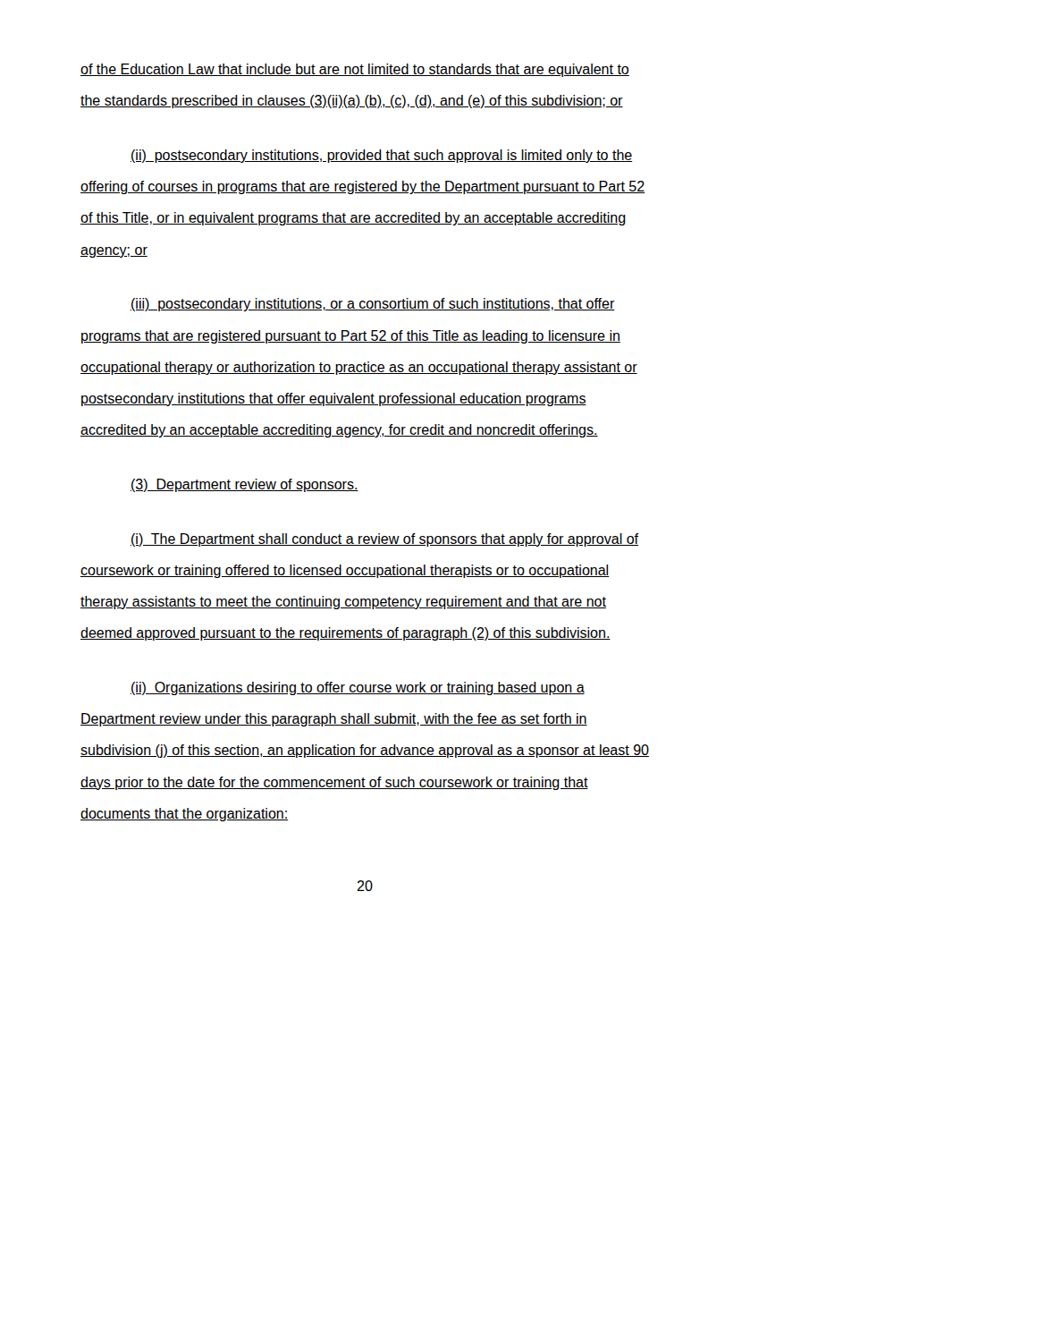of the Education Law that include but are not limited to standards that are equivalent to the standards prescribed in clauses (3)(ii)(a) (b), (c), (d), and (e) of this subdivision; or
(ii) postsecondary institutions, provided that such approval is limited only to the offering of courses in programs that are registered by the Department pursuant to Part 52 of this Title, or in equivalent programs that are accredited by an acceptable accrediting agency; or
(iii) postsecondary institutions, or a consortium of such institutions, that offer programs that are registered pursuant to Part 52 of this Title as leading to licensure in occupational therapy or authorization to practice as an occupational therapy assistant or postsecondary institutions that offer equivalent professional education programs accredited by an acceptable accrediting agency, for credit and noncredit offerings.
(3) Department review of sponsors.
(i) The Department shall conduct a review of sponsors that apply for approval of coursework or training offered to licensed occupational therapists or to occupational therapy assistants to meet the continuing competency requirement and that are not deemed approved pursuant to the requirements of paragraph (2) of this subdivision.
(ii) Organizations desiring to offer course work or training based upon a Department review under this paragraph shall submit, with the fee as set forth in subdivision (j) of this section, an application for advance approval as a sponsor at least 90 days prior to the date for the commencement of such coursework or training that documents that the organization:
20